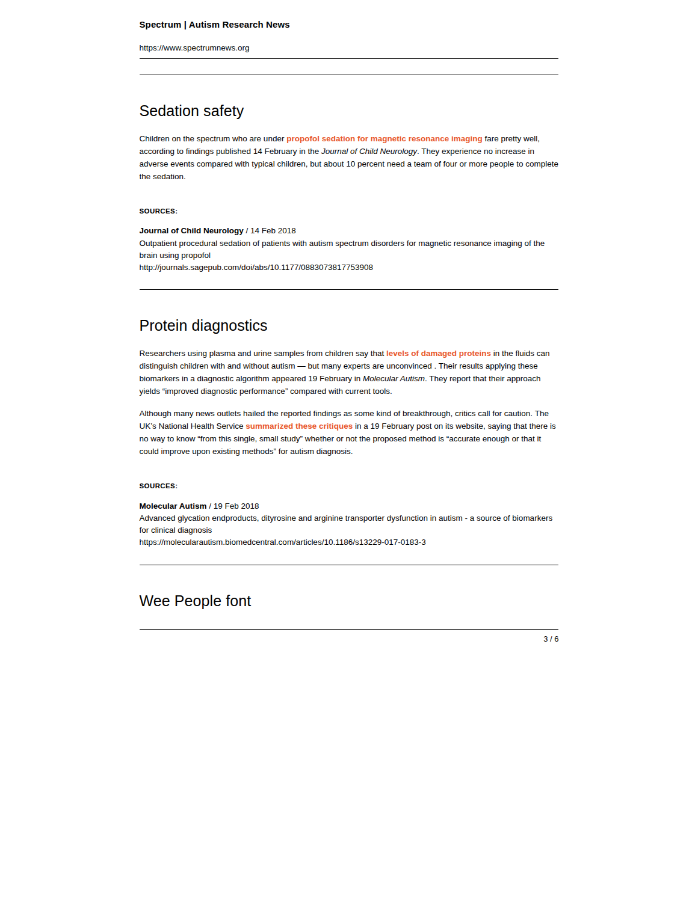Spectrum | Autism Research News
https://www.spectrumnews.org
Sedation safety
Children on the spectrum who are under propofol sedation for magnetic resonance imaging fare pretty well, according to findings published 14 February in the Journal of Child Neurology. They experience no increase in adverse events compared with typical children, but about 10 percent need a team of four or more people to complete the sedation.
SOURCES:
Journal of Child Neurology / 14 Feb 2018
Outpatient procedural sedation of patients with autism spectrum disorders for magnetic resonance imaging of the brain using propofol
http://journals.sagepub.com/doi/abs/10.1177/0883073817753908
Protein diagnostics
Researchers using plasma and urine samples from children say that levels of damaged proteins in the fluids can distinguish children with and without autism — but many experts are unconvinced . Their results applying these biomarkers in a diagnostic algorithm appeared 19 February in Molecular Autism. They report that their approach yields “improved diagnostic performance” compared with current tools.
Although many news outlets hailed the reported findings as some kind of breakthrough, critics call for caution. The UK’s National Health Service summarized these critiques in a 19 February post on its website, saying that there is no way to know “from this single, small study” whether or not the proposed method is “accurate enough or that it could improve upon existing methods” for autism diagnosis.
SOURCES:
Molecular Autism / 19 Feb 2018
Advanced glycation endproducts, dityrosine and arginine transporter dysfunction in autism - a source of biomarkers for clinical diagnosis
https://molecularautism.biomedcentral.com/articles/10.1186/s13229-017-0183-3
Wee People font
3 / 6